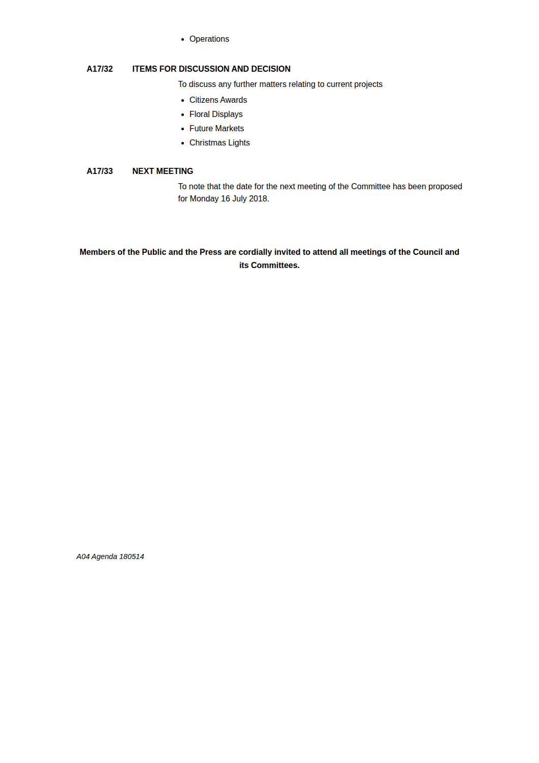Operations
A17/32
ITEMS FOR DISCUSSION AND DECISION
To discuss any further matters relating to current projects
Citizens Awards
Floral Displays
Future Markets
Christmas Lights
A17/33
NEXT MEETING
To note that the date for the next meeting of the Committee has been proposed for Monday 16 July 2018.
Members of the Public and the Press are cordially invited to attend all meetings of the Council and its Committees.
A04 Agenda 180514